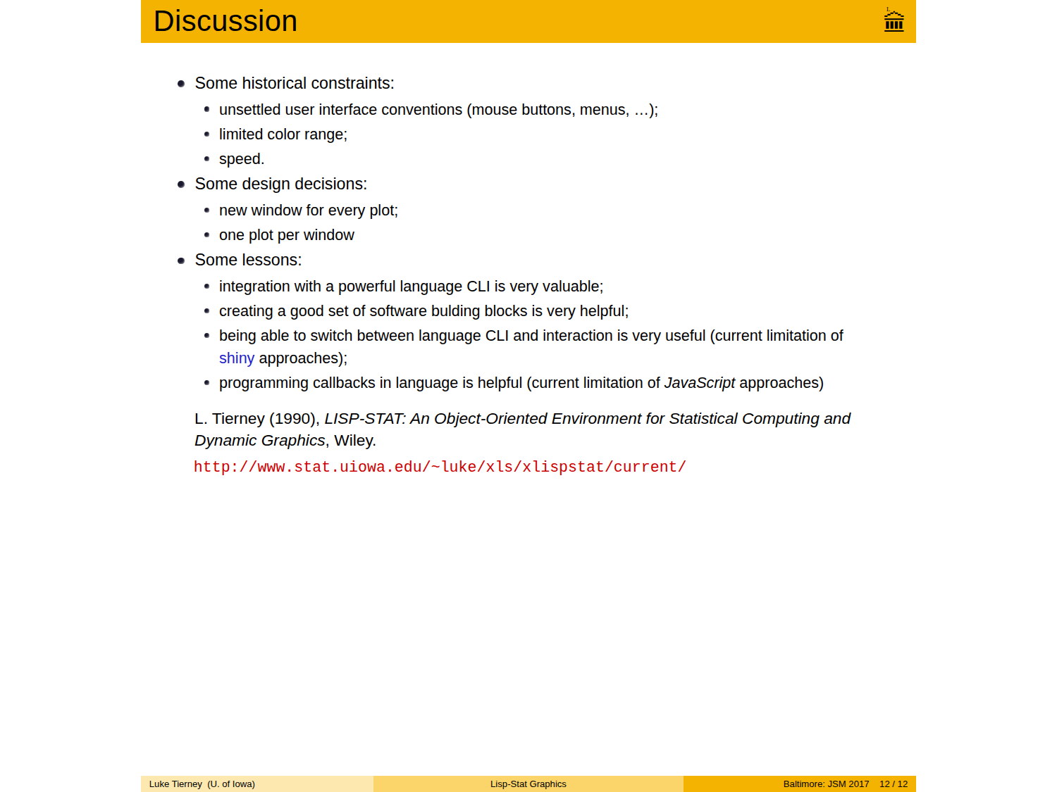Discussion
L🏛
Some historical constraints:
unsettled user interface conventions (mouse buttons, menus, …);
limited color range;
speed.
Some design decisions:
new window for every plot;
one plot per window
Some lessons:
integration with a powerful language CLI is very valuable;
creating a good set of software bulding blocks is very helpful;
being able to switch between language CLI and interaction is very useful (current limitation of shiny approaches);
programming callbacks in language is helpful (current limitation of JavaScript approaches)
L. Tierney (1990), LISP-STAT: An Object-Oriented Environment for Statistical Computing and Dynamic Graphics, Wiley.
http://www.stat.uiowa.edu/~luke/xls/xlispstat/current/
Luke Tierney (U. of Iowa)
Lisp-Stat Graphics
Baltimore: JSM 2017 12 / 12